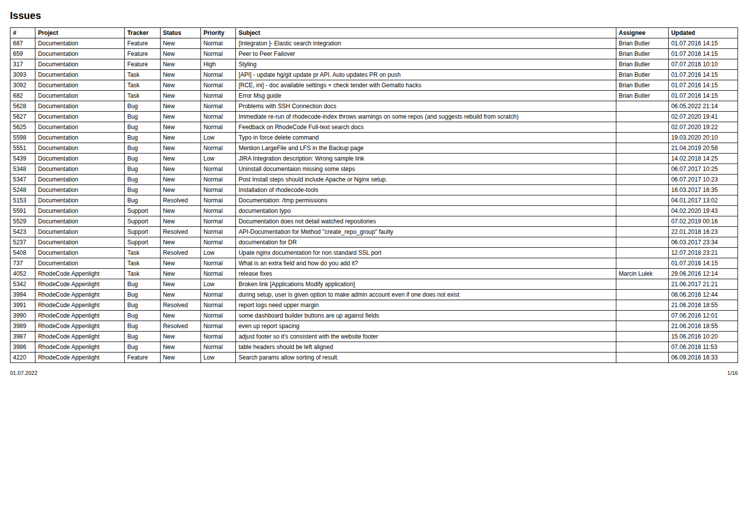Issues
| # | Project | Tracker | Status | Priority | Subject | Assignee | Updated |
| --- | --- | --- | --- | --- | --- | --- | --- |
| 687 | Documentation | Feature | New | Normal | [Integraton ]- Elastic search integration | Brian Butler | 01.07.2016 14:15 |
| 659 | Documentation | Feature | New | Normal | Peer to Peer Failover | Brian Butler | 01.07.2016 14:15 |
| 317 | Documentation | Feature | New | High | Styling | Brian Butler | 07.07.2016 10:10 |
| 3093 | Documentation | Task | New | Normal | [API] - update hg/git update pr API. Auto updates PR on push | Brian Butler | 01.07.2016 14:15 |
| 3092 | Documentation | Task | New | Normal | [RCE, ini] - doc available settings + check tender with Gemalto hacks | Brian Butler | 01.07.2016 14:15 |
| 682 | Documentation | Task | New | Normal | Error Msg guide | Brian Butler | 01.07.2016 14:15 |
| 5628 | Documentation | Bug | New | Normal | Problems with SSH Connection docs | | 06.05.2022 21:14 |
| 5627 | Documentation | Bug | New | Normal | Immediate re-run of rhodecode-index throws warnings on some repos (and suggests rebuild from scratch) | | 02.07.2020 19:41 |
| 5625 | Documentation | Bug | New | Normal | Feedback on RhodeCode Full-text search docs | | 02.07.2020 19:22 |
| 5598 | Documentation | Bug | New | Low | Typo in force delete command | | 19.03.2020 20:10 |
| 5551 | Documentation | Bug | New | Normal | Mention LargeFile and LFS in the Backup page | | 21.04.2019 20:58 |
| 5439 | Documentation | Bug | New | Low | JIRA Integration description: Wrong sample link | | 14.02.2018 14:25 |
| 5348 | Documentation | Bug | New | Normal | Uninstall documentaion missing some steps | | 06.07.2017 10:25 |
| 5347 | Documentation | Bug | New | Normal | Post Install steps should include Apache or Nginx setup. | | 06.07.2017 10:23 |
| 5248 | Documentation | Bug | New | Normal | Installation of rhodecode-tools | | 16.03.2017 16:35 |
| 5153 | Documentation | Bug | Resolved | Normal | Documentation: /tmp permissions | | 04.01.2017 13:02 |
| 5591 | Documentation | Support | New | Normal | documentation typo | | 04.02.2020 19:43 |
| 5529 | Documentation | Support | New | Normal | Documentation does not detail watched repositories | | 07.02.2019 00:16 |
| 5423 | Documentation | Support | Resolved | Normal | API-Documentation for Method "create_repo_group" faulty | | 22.01.2018 16:23 |
| 5237 | Documentation | Support | New | Normal | documentation for DR | | 06.03.2017 23:34 |
| 5408 | Documentation | Task | Resolved | Low | Upate nginx documentation for non standard SSL port | | 12.07.2018 23:21 |
| 737 | Documentation | Task | New | Normal | What is an extra field and how do you add it? | | 01.07.2016 14:15 |
| 4052 | RhodeCode Appenlight | Task | New | Normal | release fixes | Marcin Lulek | 29.06.2016 12:14 |
| 5342 | RhodeCode Appenlight | Bug | New | Low | Broken link [Applications Modify application] | | 21.06.2017 21:21 |
| 3994 | RhodeCode Appenlight | Bug | New | Normal | during setup, user is given option to make admin account even if one does not exist | | 08.06.2016 12:44 |
| 3991 | RhodeCode Appenlight | Bug | Resolved | Normal | report logs need upper margin | | 21.06.2016 18:55 |
| 3990 | RhodeCode Appenlight | Bug | New | Normal | some dashboard builder buttons are up against fields | | 07.06.2016 12:01 |
| 3989 | RhodeCode Appenlight | Bug | Resolved | Normal | even up report spacing | | 21.06.2016 18:55 |
| 3987 | RhodeCode Appenlight | Bug | New | Normal | adjust footer so it's consistent with the website footer | | 15.06.2016 10:20 |
| 3986 | RhodeCode Appenlight | Bug | New | Normal | table headers should be left aligned | | 07.06.2016 11:53 |
| 4220 | RhodeCode Appenlight | Feature | New | Low | Search params allow sorting of result. | | 06.09.2016 16:33 |
01.07.2022 1/16